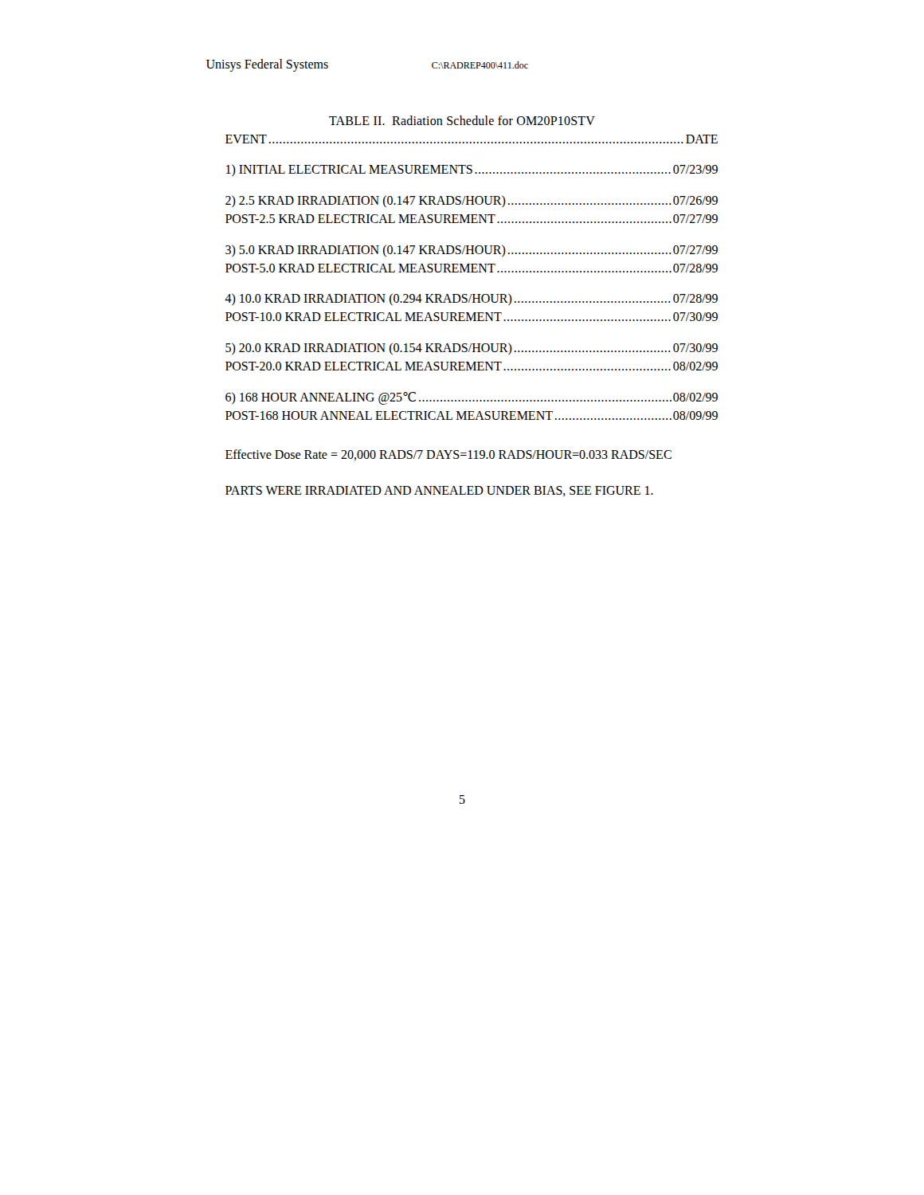Unisys Federal Systems
C:\RADREP400\411.doc
TABLE II. Radiation Schedule for OM20P10STV
EVENT ........................................................................................................................................................... DATE
1) INITIAL ELECTRICAL MEASUREMENTS ............................................................................................. 07/23/99
2) 2.5 KRAD IRRADIATION (0.147 KRADS/HOUR) ................................................................................. 07/26/99
POST-2.5 KRAD ELECTRICAL MEASUREMENT ..................................................................................... 07/27/99
3) 5.0 KRAD IRRADIATION (0.147 KRADS/HOUR) ................................................................................. 07/27/99
POST-5.0 KRAD ELECTRICAL MEASUREMENT ..................................................................................... 07/28/99
4) 10.0 KRAD IRRADIATION (0.294 KRADS/HOUR) ............................................................................... 07/28/99
POST-10.0 KRAD ELECTRICAL MEASUREMENT ................................................................................... 07/30/99
5) 20.0 KRAD IRRADIATION (0.154 KRADS/HOUR) ............................................................................... 07/30/99
POST-20.0 KRAD ELECTRICAL MEASUREMENT ................................................................................... 08/02/99
6) 168 HOUR ANNEALING @25℃ ............................................................................................................. 08/02/99
POST-168 HOUR ANNEAL ELECTRICAL MEASUREMENT .................................................................. 08/09/99
Effective Dose Rate = 20,000 RADS/7 DAYS=119.0 RADS/HOUR=0.033 RADS/SEC
PARTS WERE IRRADIATED AND ANNEALED UNDER BIAS, SEE FIGURE 1.
5